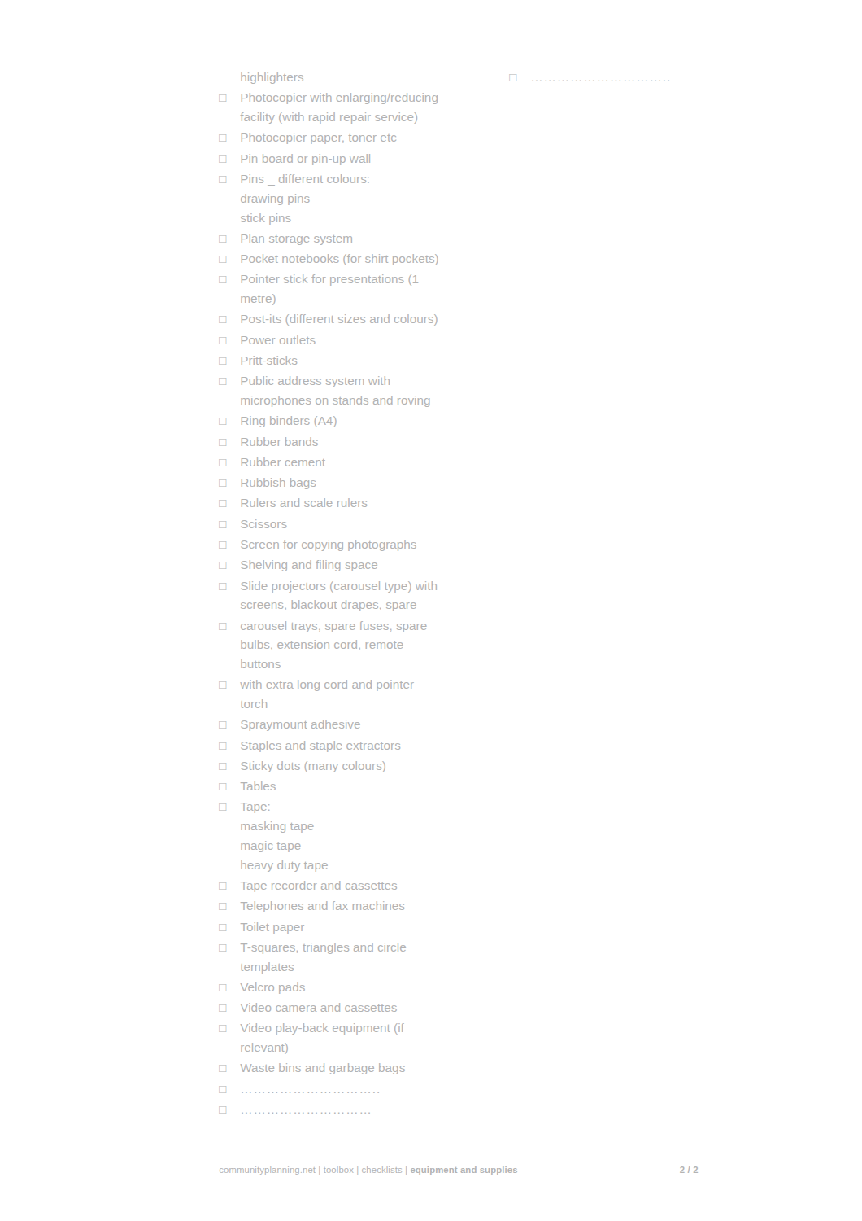highlighters
Photocopier with enlarging/reducing facility (with rapid repair service)
Photocopier paper, toner etc
Pin board or pin-up wall
Pins _ different colours: drawing pins stick pins
Plan storage system
Pocket notebooks (for shirt pockets)
Pointer stick for presentations (1 metre)
Post-its (different sizes and colours)
Power outlets
Pritt-sticks
Public address system with microphones on stands and roving
Ring binders (A4)
Rubber bands
Rubber cement
Rubbish bags
Rulers and scale rulers
Scissors
Screen for copying photographs
Shelving and filing space
Slide projectors (carousel type) with screens, blackout drapes, spare
carousel trays, spare fuses, spare bulbs, extension cord, remote buttons
with extra long cord and pointer torch
Spraymount adhesive
Staples and staple extractors
Sticky dots (many colours)
Tables
Tape: masking tape magic tape heavy duty tape
Tape recorder and cassettes
Telephones and fax machines
Toilet paper
T-squares, triangles and circle templates
Velcro pads
Video camera and cassettes
Video play-back equipment (if relevant)
Waste bins and garbage bags
…………………………..
…………………………
…………………………..
communityplanning.net | toolbox | checklists | equipment and supplies
2 / 2